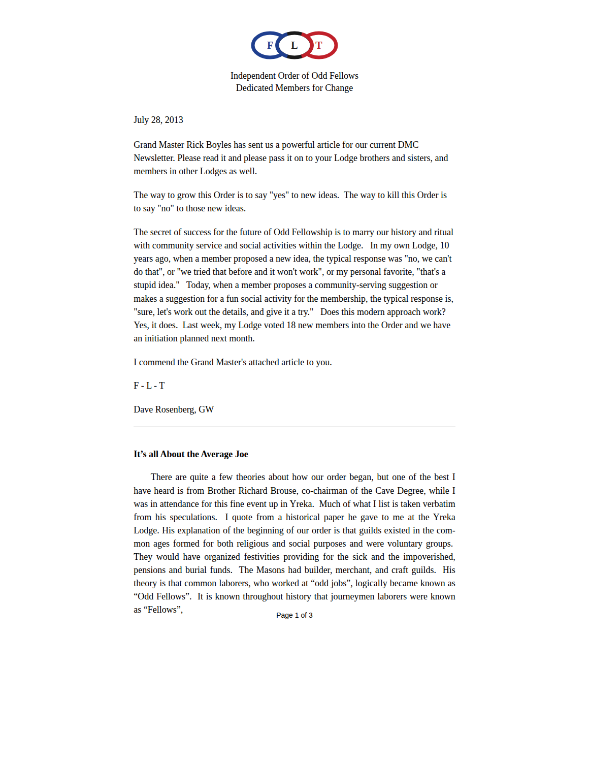F L T
Independent Order of Odd Fellows
Dedicated Members for Change
July 28, 2013
Grand Master Rick Boyles has sent us a powerful article for our current DMC Newsletter. Please read it and please pass it on to your Lodge brothers and sisters, and members in other Lodges as well.
The way to grow this Order is to say "yes" to new ideas. The way to kill this Order is to say "no" to those new ideas.
The secret of success for the future of Odd Fellowship is to marry our history and ritual with community service and social activities within the Lodge. In my own Lodge, 10 years ago, when a member proposed a new idea, the typical response was "no, we can't do that", or "we tried that before and it won't work", or my personal favorite, "that's a stupid idea." Today, when a member proposes a community-serving suggestion or makes a suggestion for a fun social activity for the membership, the typical response is, "sure, let's work out the details, and give it a try." Does this modern approach work? Yes, it does. Last week, my Lodge voted 18 new members into the Order and we have an initiation planned next month.
I commend the Grand Master's attached article to you.
F - L - T
Dave Rosenberg, GW
It’s all About the Average Joe
There are quite a few theories about how our order began, but one of the best I have heard is from Brother Richard Brouse, co-chairman of the Cave Degree, while I was in attendance for this fine event up in Yreka. Much of what I list is taken verbatim from his speculations. I quote from a historical paper he gave to me at the Yreka Lodge. His explanation of the beginning of our order is that guilds existed in the common ages formed for both religious and social purposes and were voluntary groups. They would have organized festivities providing for the sick and the impoverished, pensions and burial funds. The Masons had builder, merchant, and craft guilds. His theory is that common laborers, who worked at “odd jobs”, logically became known as “Odd Fellows”. It is known throughout history that journeymen laborers were known as “Fellows”,
Page 1 of 3